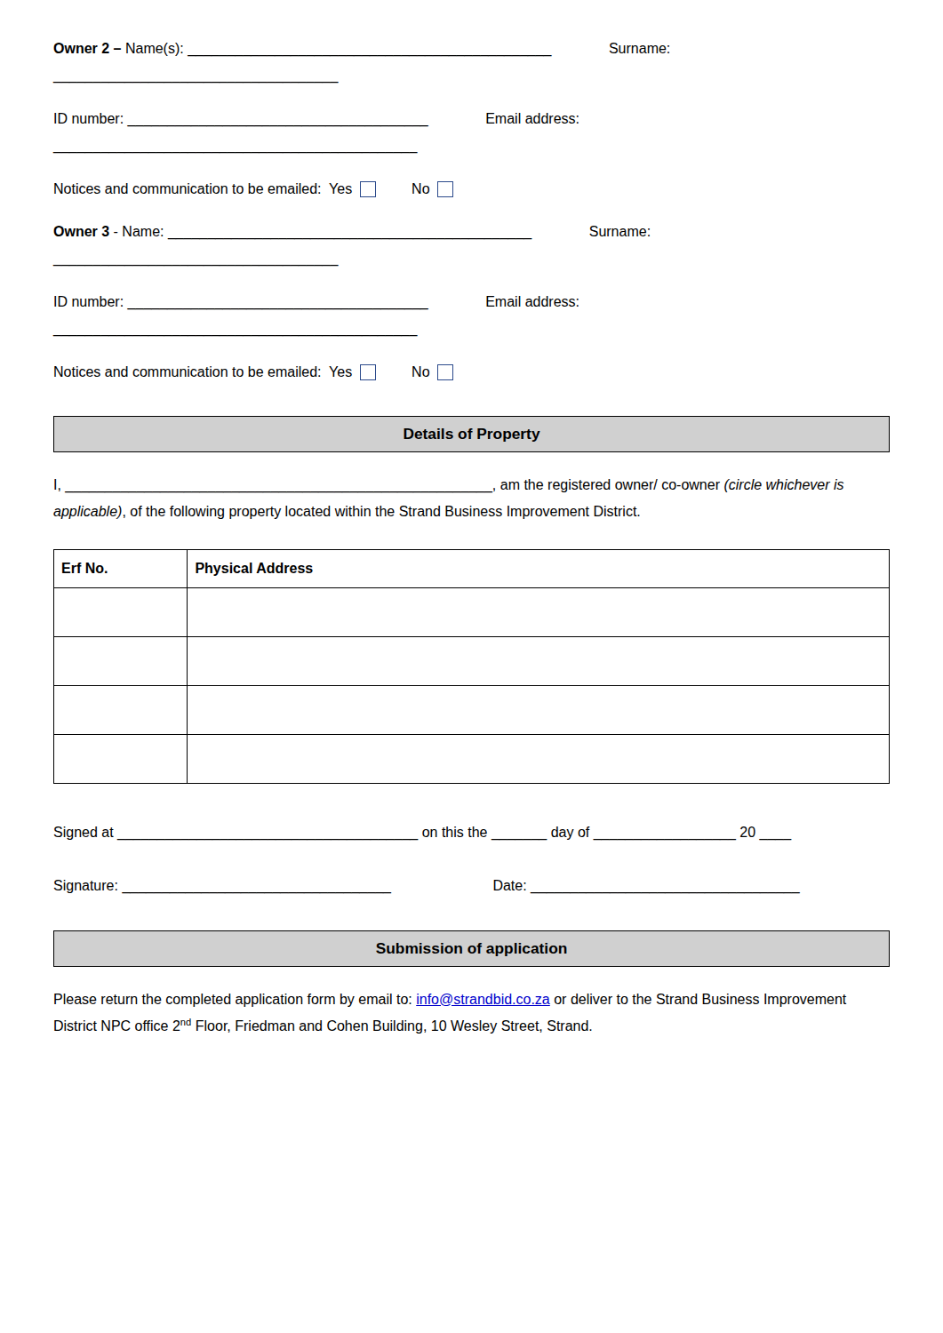Owner 2 – Name(s): ______________________________________________ Surname: ____________________________________
ID number: ______________________________________ Email address: ______________________________________________
Notices and communication to be emailed: Yes No
Owner 3 - Name: ______________________________________________ Surname: ____________________________________
ID number: ______________________________________ Email address: ______________________________________________
Notices and communication to be emailed: Yes No
Details of Property
I, ______________________________________________________, am the registered owner/ co-owner (circle whichever is applicable), of the following property located within the Strand Business Improvement District.
| Erf No. | Physical Address |
| --- | --- |
Signed at ______________________________________ on this the _______ day of __________________ 20 ____
Signature: __________________________________ Date: __________________________________
Submission of application
Please return the completed application form by email to: info@strandbid.co.za or deliver to the Strand Business Improvement District NPC office 2nd Floor, Friedman and Cohen Building, 10 Wesley Street, Strand.